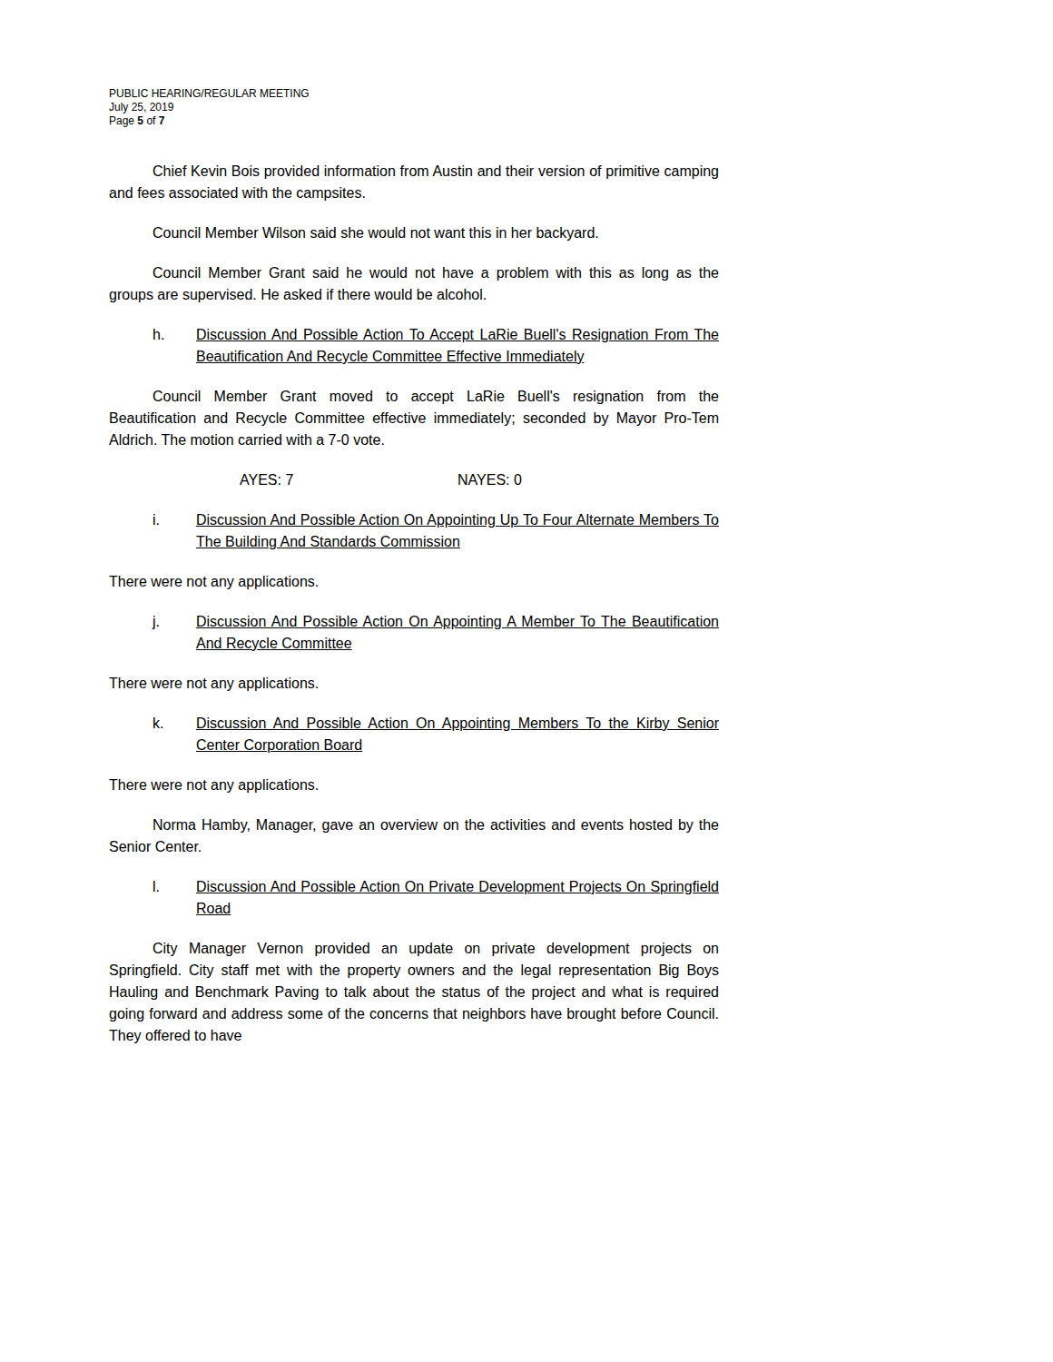PUBLIC HEARING/REGULAR MEETING
July 25, 2019
Page 5 of 7
Chief Kevin Bois provided information from Austin and their version of primitive camping and fees associated with the campsites.
Council Member Wilson said she would not want this in her backyard.
Council Member Grant said he would not have a problem with this as long as the groups are supervised. He asked if there would be alcohol.
h.
Discussion And Possible Action To Accept LaRie Buell's Resignation From The Beautification And Recycle Committee Effective Immediately
Council Member Grant moved to accept LaRie Buell's resignation from the Beautification and Recycle Committee effective immediately; seconded by Mayor Pro-Tem Aldrich. The motion carried with a 7-0 vote.
AYES: 7 NAYES: 0
i.
Discussion And Possible Action On Appointing Up To Four Alternate Members To The Building And Standards Commission
There were not any applications.
j.
Discussion And Possible Action On Appointing A Member To The Beautification And Recycle Committee
There were not any applications.
k.
Discussion And Possible Action On Appointing Members To the Kirby Senior Center Corporation Board
There were not any applications.
Norma Hamby, Manager, gave an overview on the activities and events hosted by the Senior Center.
l.
Discussion And Possible Action On Private Development Projects On Springfield Road
City Manager Vernon provided an update on private development projects on Springfield. City staff met with the property owners and the legal representation Big Boys Hauling and Benchmark Paving to talk about the status of the project and what is required going forward and address some of the concerns that neighbors have brought before Council. They offered to have